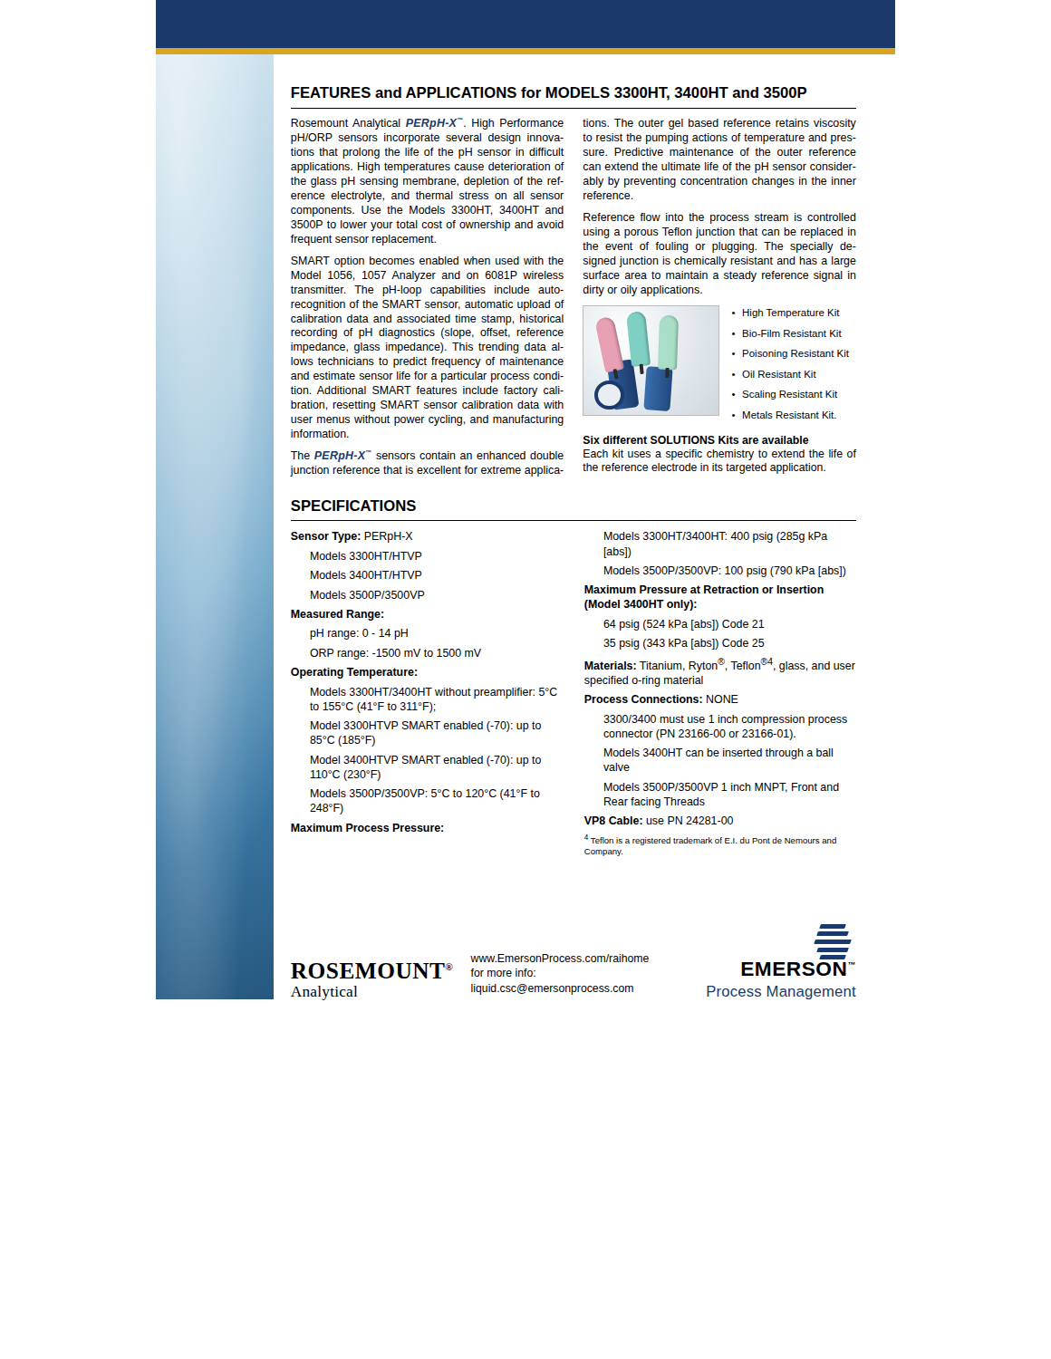FEATURES and APPLICATIONS for MODELS 3300HT, 3400HT and 3500P
Rosemount Analytical PER pH-X™. High Performance pH/ORP sensors incorporate several design innovations that prolong the life of the pH sensor in difficult applications. High temperatures cause deterioration of the glass pH sensing membrane, depletion of the reference electrolyte, and thermal stress on all sensor components. Use the Models 3300HT, 3400HT and 3500P to lower your total cost of ownership and avoid frequent sensor replacement.
SMART option becomes enabled when used with the Model 1056, 1057 Analyzer and on 6081P wireless transmitter. The pH-loop capabilities include auto-recognition of the SMART sensor, automatic upload of calibration data and associated time stamp, historical recording of pH diagnostics (slope, offset, reference impedance, glass impedance). This trending data allows technicians to predict frequency of maintenance and estimate sensor life for a particular process condition. Additional SMART features include factory calibration, resetting SMART sensor calibration data with user menus without power cycling, and manufacturing information.
The PER pH-X™ sensors contain an enhanced double junction reference that is excellent for extreme applications. The outer gel based reference retains viscosity to resist the pumping actions of temperature and pressure. Predictive maintenance of the outer reference can extend the ultimate life of the pH sensor considerably by preventing concentration changes in the inner reference.
Reference flow into the process stream is controlled using a porous Teflon junction that can be replaced in the event of fouling or plugging. The specially designed junction is chemically resistant and has a large surface area to maintain a steady reference signal in dirty or oily applications.
•High Temperature Kit
•Bio-Film Resistant Kit
•Poisoning Resistant Kit
•Oil Resistant Kit
•Scaling Resistant Kit
•Metals Resistant Kit.
Six different SOLUTIONS Kits are available
Each kit uses a specific chemistry to extend the life of the reference electrode in its targeted application.
SPECIFICATIONS
Sensor Type: PERpH-X
Models 3300HT/HTVP
Models 3400HT/HTVP
Models 3500P/3500VP
Measured Range:
pH range: 0 - 14 pH
ORP range: -1500 mV to 1500 mV
Operating Temperature:
Models 3300HT/3400HT without preamplifier: 5°C to 155°C (41°F to 311°F);
Model 3300HTVP SMART enabled (-70): up to 85°C (185°F)
Model 3400HTVP SMART enabled (-70): up to 110°C (230°F)
Models 3500P/3500VP: 5°C to 120°C (41°F to 248°F)
Maximum Process Pressure:
Models 3300HT/3400HT: 400 psig (285g kPa [abs])
Models 3500P/3500VP: 100 psig (790 kPa [abs])
Maximum Pressure at Retraction or Insertion (Model 3400HT only):
64 psig (524 kPa [abs]) Code 21
35 psig (343 kPa [abs]) Code 25
Materials: Titanium, Ryton®, Teflon®4, glass, and user specified o-ring material
Process Connections: NONE
3300/3400 must use 1 inch compression process connector (PN 23166-00 or 23166-01).
Models 3400HT can be inserted through a ball valve
Models 3500P/3500VP 1 inch MNPT, Front and Rear facing Threads
VP8 Cable: use PN 24281-00
4 Teflon is a registered trademark of E.I. du Pont de Nemours and Company.
ROSEMOUNT®
Analytical
www.EmersonProcess.com/raihome
for more info: liquid.csc@emersonprocess.com
EMERSON™
Process Management